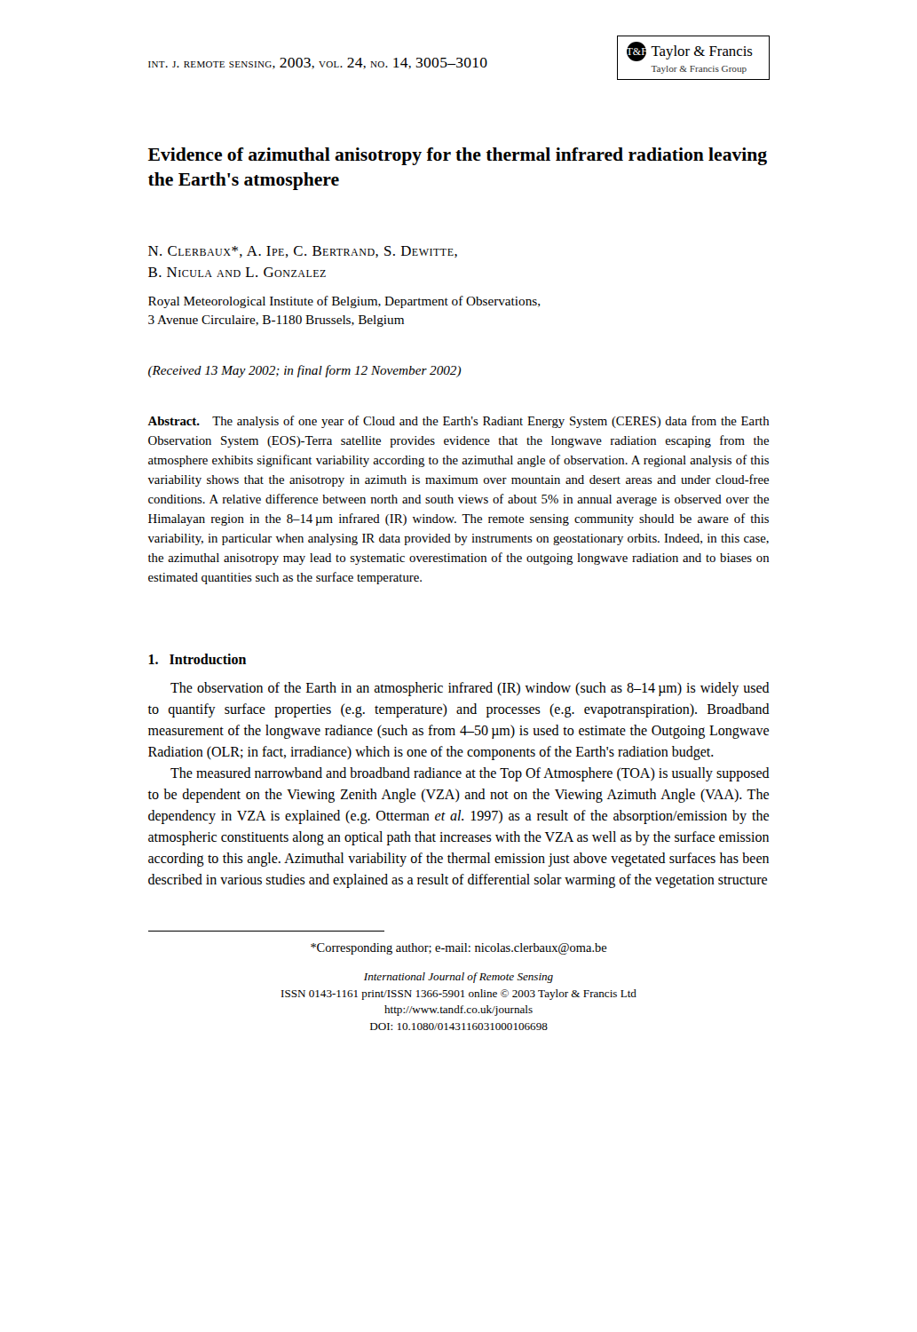int. j. remote sensing, 2003, vol. 24, no. 14, 3005–3010
T&F Taylor & Francis
Taylor & Francis Group
Evidence of azimuthal anisotropy for the thermal infrared radiation leaving the Earth's atmosphere
N. Clerbaux*, A. Ipe, C. Bertrand, S. Dewitte,
B. Nicula and L. Gonzalez
Royal Meteorological Institute of Belgium, Department of Observations,
3 Avenue Circulaire, B-1180 Brussels, Belgium
(Received 13 May 2002; in final form 12 November 2002)
Abstract. The analysis of one year of Cloud and the Earth's Radiant Energy System (CERES) data from the Earth Observation System (EOS)-Terra satellite provides evidence that the longwave radiation escaping from the atmosphere exhibits significant variability according to the azimuthal angle of observation. A regional analysis of this variability shows that the anisotropy in azimuth is maximum over mountain and desert areas and under cloud-free conditions. A relative difference between north and south views of about 5% in annual average is observed over the Himalayan region in the 8–14 µm infrared (IR) window. The remote sensing community should be aware of this variability, in particular when analysing IR data provided by instruments on geostationary orbits. Indeed, in this case, the azimuthal anisotropy may lead to systematic overestimation of the outgoing longwave radiation and to biases on estimated quantities such as the surface temperature.
1. Introduction
The observation of the Earth in an atmospheric infrared (IR) window (such as 8–14 µm) is widely used to quantify surface properties (e.g. temperature) and processes (e.g. evapotranspiration). Broadband measurement of the longwave radiance (such as from 4–50 µm) is used to estimate the Outgoing Longwave Radiation (OLR; in fact, irradiance) which is one of the components of the Earth's radiation budget.
The measured narrowband and broadband radiance at the Top Of Atmosphere (TOA) is usually supposed to be dependent on the Viewing Zenith Angle (VZA) and not on the Viewing Azimuth Angle (VAA). The dependency in VZA is explained (e.g. Otterman et al. 1997) as a result of the absorption/emission by the atmospheric constituents along an optical path that increases with the VZA as well as by the surface emission according to this angle. Azimuthal variability of the thermal emission just above vegetated surfaces has been described in various studies and explained as a result of differential solar warming of the vegetation structure
*Corresponding author; e-mail: nicolas.clerbaux@oma.be
International Journal of Remote Sensing
ISSN 0143-1161 print/ISSN 1366-5901 online © 2003 Taylor & Francis Ltd
http://www.tandf.co.uk/journals
DOI: 10.1080/0143116031000106698